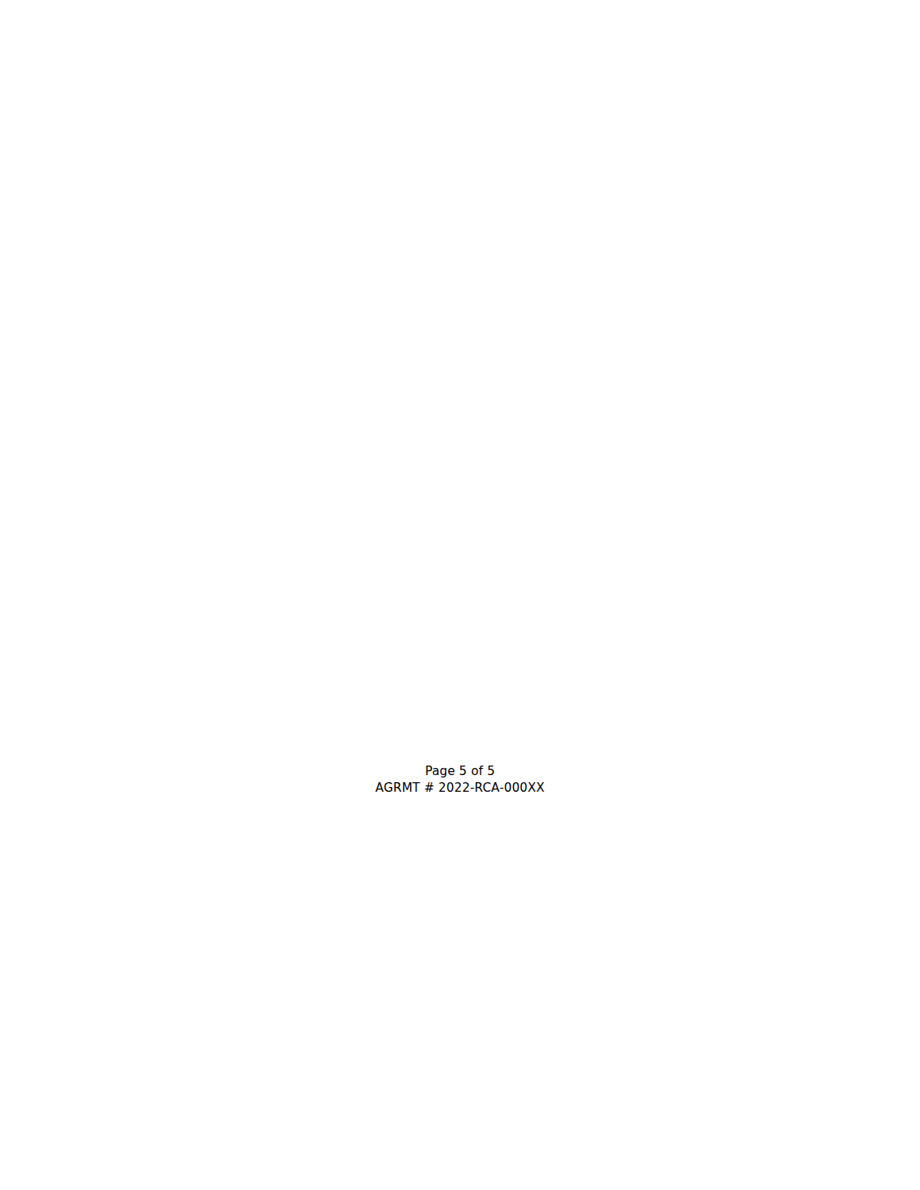Page 5 of 5
AGRMT # 2022-RCA-000XX